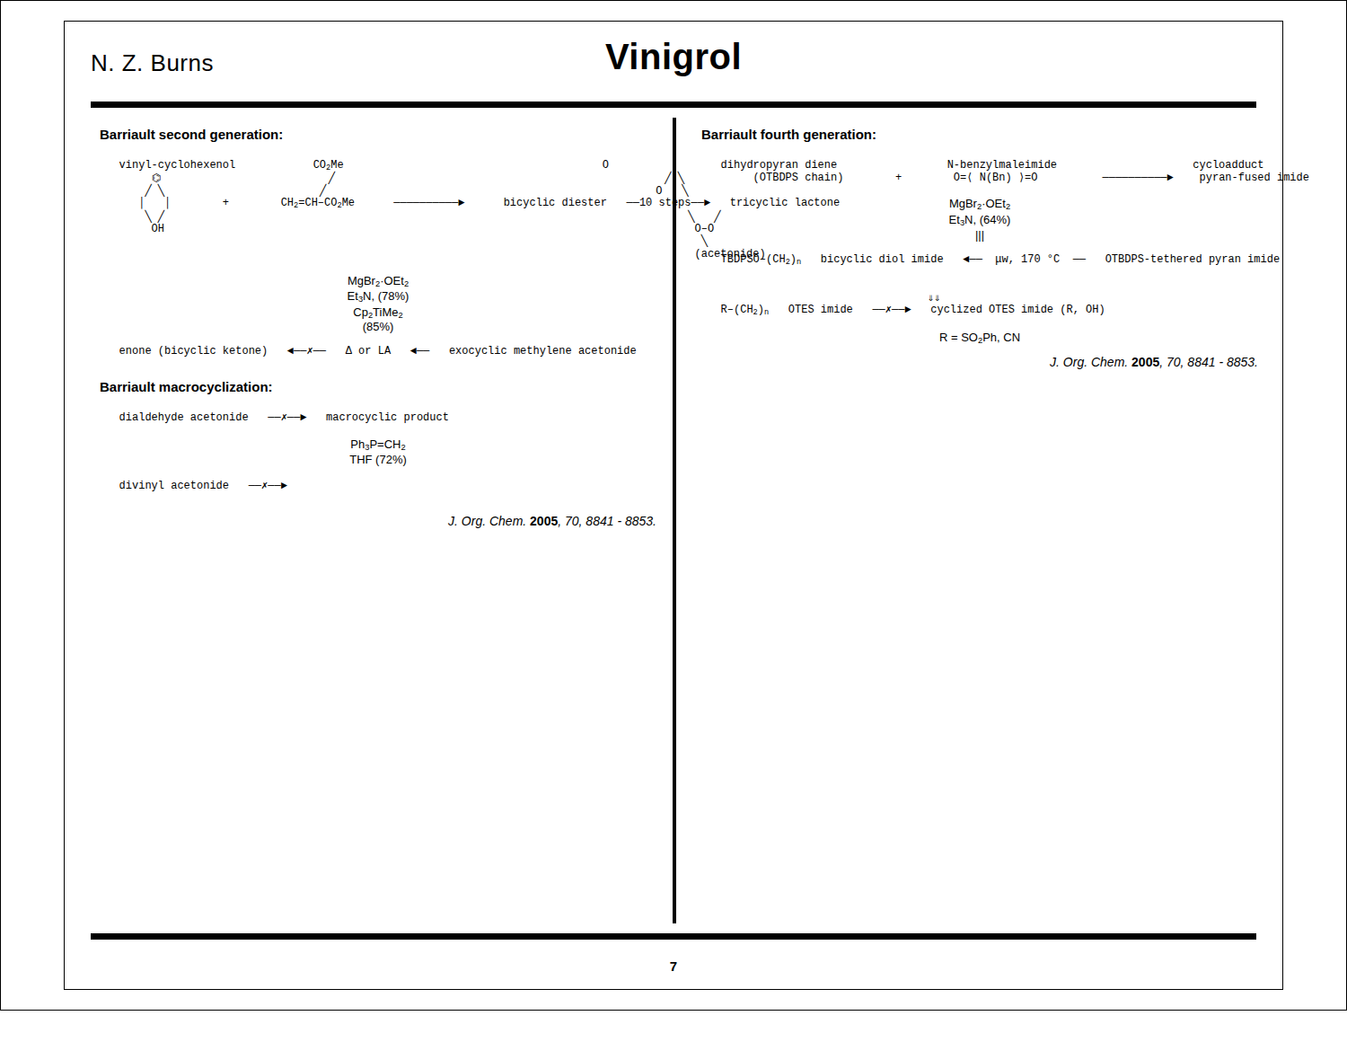N. Z. Burns
Vinigrol
Barriault second generation:
vinyl-cyclohexenol CO2Me O ⌬ ╱ ╱ ╲ ╱ ╲ ╱ O ╲ │ │ + CH2=CH–CO2Me ──────────► bicyclic diester ──10 steps──► tricyclic lactone ╲ ╱ ╲ ╱ OH O–O ╲ (acetonide)
MgBr2·OEt2
Et3N, (78%)
Cp2TiMe2
(85%)
enone (bicyclic ketone) ◄──✗── Δ or LA ◄── exocyclic methylene acetonide
Barriault macrocyclization:
dialdehyde acetonide ──✗──► macrocyclic product
Ph3P=CH2
THF (72%)
divinyl acetonide ──✗──►
J. Org. Chem. 2005, 70, 8841 - 8853.
Barriault fourth generation:
dihydropyran diene N-benzylmaleimide cycloadduct (OTBDPS chain) + O=⟨ N(Bn) ⟩=O ──────────► pyran-fused imide
MgBr2·OEt2
Et3N, (64%)
|||
TBDPSO–(CH2)n bicyclic diol imide ◄── μw, 170 °C ── OTBDPS-tethered pyran imide
⇓⇓ R–(CH2)n OTES imide ──✗──► cyclized OTES imide (R, OH)
R = SO2Ph, CN
J. Org. Chem. 2005, 70, 8841 - 8853.
7